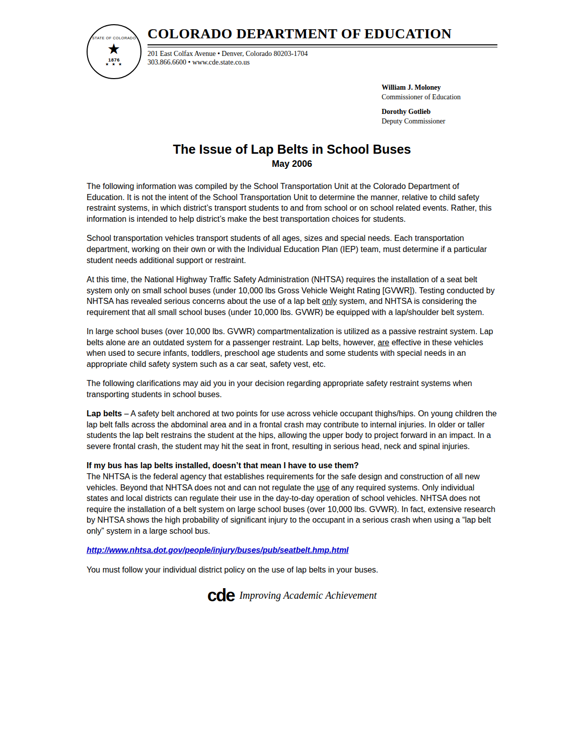STATE OF COLORADO
★
1876
★ ★ ★
COLORADO DEPARTMENT OF EDUCATION
201 East Colfax Avenue • Denver, Colorado 80203-1704
303.866.6600 • www.cde.state.co.us
William J. Moloney
Commissioner of Education
Dorothy Gotlieb
Deputy Commissioner
The Issue of Lap Belts in School Buses
May 2006
The following information was compiled by the School Transportation Unit at the Colorado Department of Education. It is not the intent of the School Transportation Unit to determine the manner, relative to child safety restraint systems, in which district’s transport students to and from school or on school related events. Rather, this information is intended to help district’s make the best transportation choices for students.
School transportation vehicles transport students of all ages, sizes and special needs. Each transportation department, working on their own or with the Individual Education Plan (IEP) team, must determine if a particular student needs additional support or restraint.
At this time, the National Highway Traffic Safety Administration (NHTSA) requires the installation of a seat belt system only on small school buses (under 10,000 lbs Gross Vehicle Weight Rating [GVWR]). Testing conducted by NHTSA has revealed serious concerns about the use of a lap belt only system, and NHTSA is considering the requirement that all small school buses (under 10,000 lbs. GVWR) be equipped with a lap/shoulder belt system.
In large school buses (over 10,000 lbs. GVWR) compartmentalization is utilized as a passive restraint system. Lap belts alone are an outdated system for a passenger restraint. Lap belts, however, are effective in these vehicles when used to secure infants, toddlers, preschool age students and some students with special needs in an appropriate child safety system such as a car seat, safety vest, etc.
The following clarifications may aid you in your decision regarding appropriate safety restraint systems when transporting students in school buses.
Lap belts – A safety belt anchored at two points for use across vehicle occupant thighs/hips. On young children the lap belt falls across the abdominal area and in a frontal crash may contribute to internal injuries. In older or taller students the lap belt restrains the student at the hips, allowing the upper body to project forward in an impact. In a severe frontal crash, the student may hit the seat in front, resulting in serious head, neck and spinal injuries.
If my bus has lap belts installed, doesn’t that mean I have to use them?
The NHTSA is the federal agency that establishes requirements for the safe design and construction of all new vehicles. Beyond that NHTSA does not and can not regulate the use of any required systems. Only individual states and local districts can regulate their use in the day-to-day operation of school vehicles. NHTSA does not require the installation of a belt system on large school buses (over 10,000 lbs. GVWR). In fact, extensive research by NHTSA shows the high probability of significant injury to the occupant in a serious crash when using a “lap belt only” system in a large school bus.
http://www.nhtsa.dot.gov/people/injury/buses/pub/seatbelt.hmp.html
You must follow your individual district policy on the use of lap belts in your buses.
cde Improving Academic Achievement